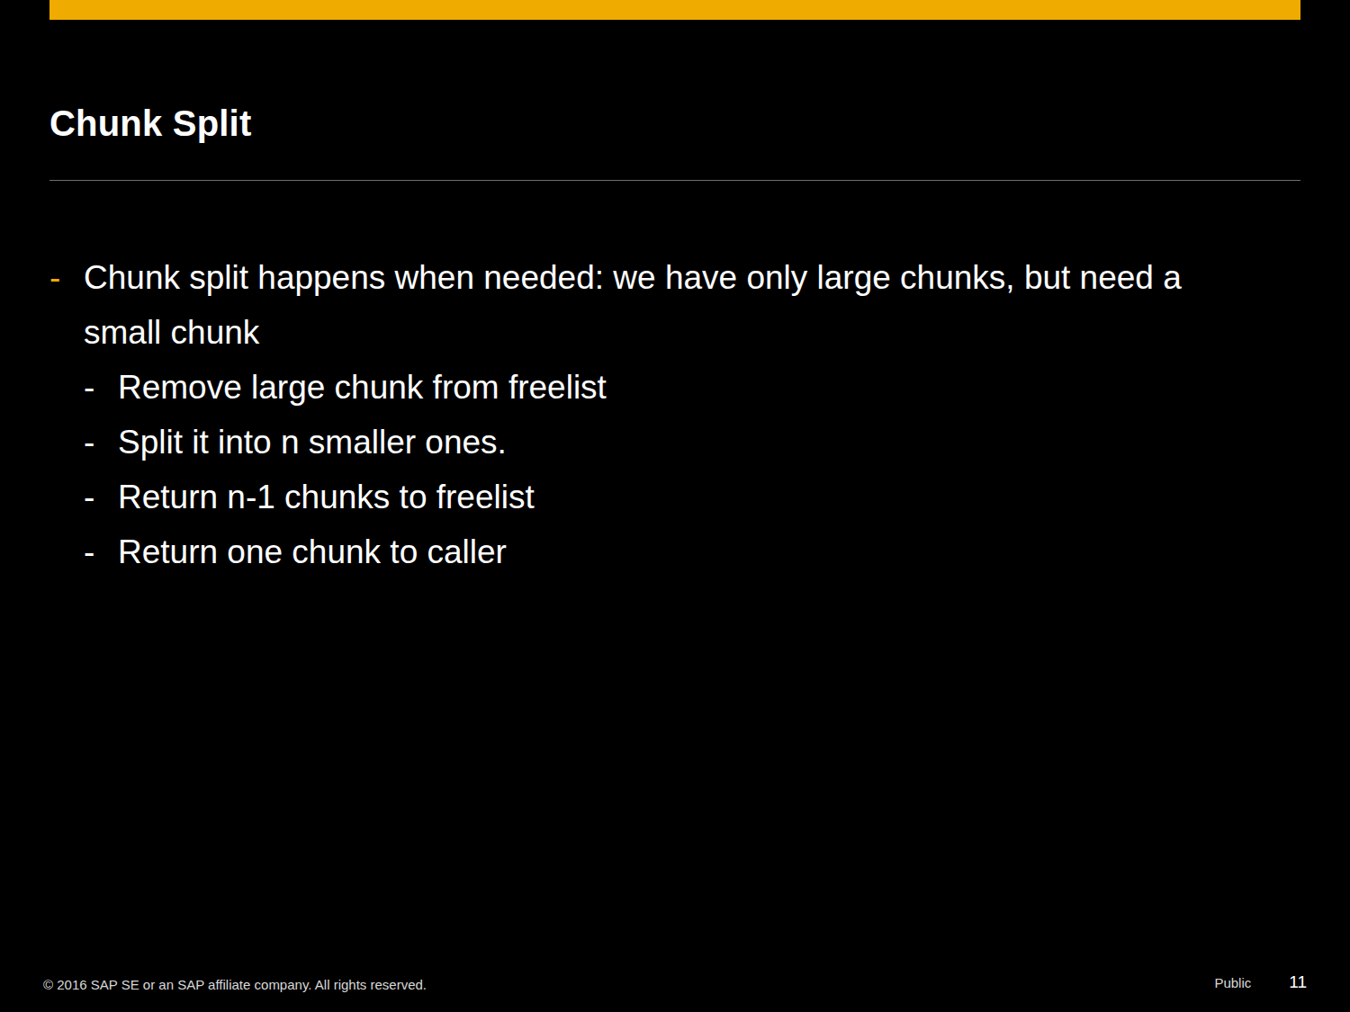Chunk Split
Chunk split happens when needed: we have only large chunks, but need a small chunk
Remove large chunk from freelist
Split it into n smaller ones.
Return n-1 chunks to freelist
Return one chunk to caller
© 2016 SAP SE or an SAP affiliate company. All rights reserved.
Public 11